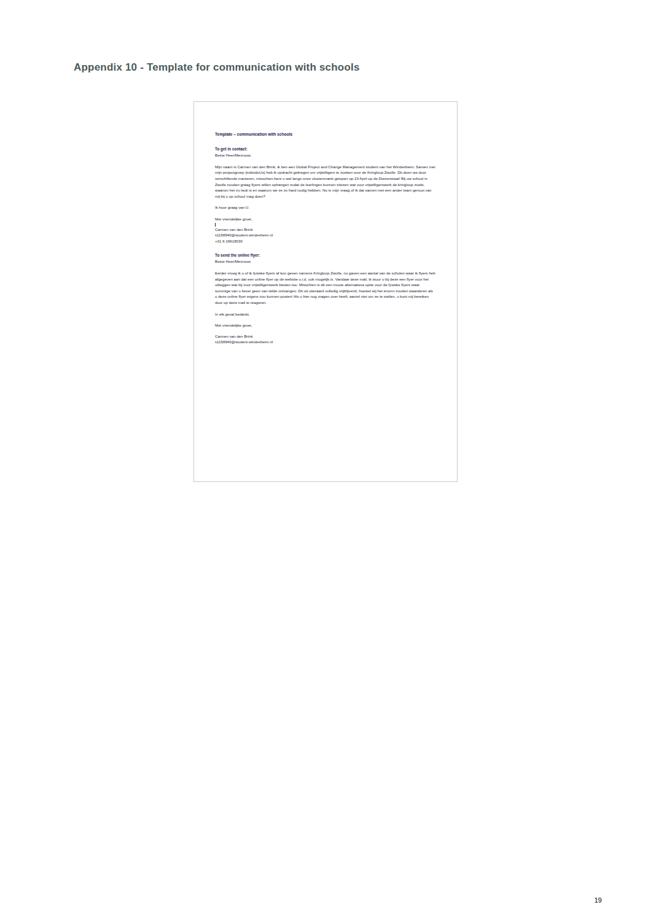Appendix 10 - Template for communication with schools
Template – communication with schools
To get in contact:
Beste Heer/Mevrouw,
Mijn naam is Carmen van den Brink, ik ben een Global Project and Change Management student van het Windesheim. Samen met mijn projectgroep (individuUs) heb ik opdracht gekregen om vrijwilligers te zoeken voor de Kringloop Zwolle. Dit doen we door verschillende manieren, misschien bent u wel langs onze vloeienmarkt gelopen op 23 April op de Diezerstraat! Bij uw school in Zwolle zouden graag flyers willen ophangen zodat de leerlingen kunnen inlezen wat voor vrijwilligerswerk de kringloop zoekt, waarom het zo leuk is en waarom we ze zo hard nodig hebben. Nu is mijn vraag of ik dat samen met een ander team genoot van mij bij u op school mag doen?
Ik hoor graag van U.
Met vriendelijke groet,
Carmen van den Brink
s1158940@student.windesheim.nl
+31 6 19618030
To send the online flyer:
Beste Heer/Mevrouw,
Eerder vroeg ik u of ik fysieke flyers af kon geven namens Kringloop Zwolle, nu gaven een aantal van de scholen waar ik flyers heb afgegeven aan dat een online flyer op de website o.i.d. ook mogelijk is. Vandaar deze mail, ik stuur u bij deze een flyer voor het uitleggen wat bij voor vrijwilligerswerk bieden toe. Misschien is dit een mooie alternatieve optie voor de fysieke flyers waar sommige van u liever geen van wilde ontvangen. Dit uit uiteraard volledig vrijblijvend, hoewel wij het enorm zouden waarderen als u deze online flyer ergens zou kunnen posten! Als u hier nog vragen over heeft, aarzel niet om ze te stellen, u kunt mij bereiken door op deze mail te reageren.
In elk geval bedankt.
Met vriendelijke groet,
Carmen van den Brink
s1158940@student.windesheim.nl
19